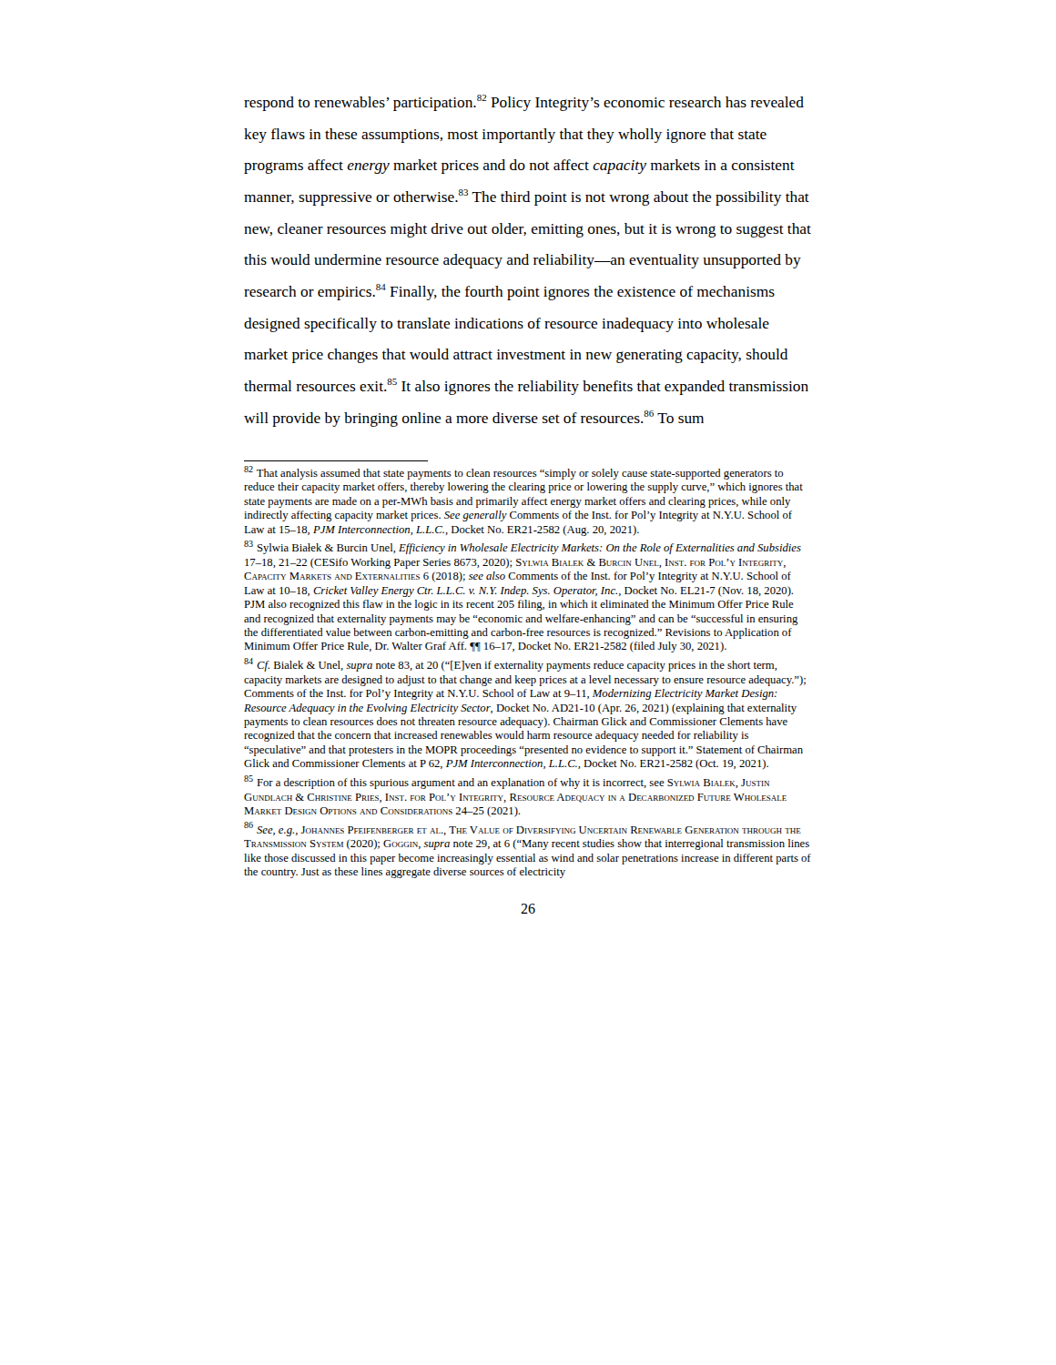respond to renewables’ participation.82 Policy Integrity’s economic research has revealed key flaws in these assumptions, most importantly that they wholly ignore that state programs affect energy market prices and do not affect capacity markets in a consistent manner, suppressive or otherwise.83 The third point is not wrong about the possibility that new, cleaner resources might drive out older, emitting ones, but it is wrong to suggest that this would undermine resource adequacy and reliability—an eventuality unsupported by research or empirics.84 Finally, the fourth point ignores the existence of mechanisms designed specifically to translate indications of resource inadequacy into wholesale market price changes that would attract investment in new generating capacity, should thermal resources exit.85 It also ignores the reliability benefits that expanded transmission will provide by bringing online a more diverse set of resources.86 To sum
82 That analysis assumed that state payments to clean resources “simply or solely cause state-supported generators to reduce their capacity market offers, thereby lowering the clearing price or lowering the supply curve,” which ignores that state payments are made on a per-MWh basis and primarily affect energy market offers and clearing prices, while only indirectly affecting capacity market prices. See generally Comments of the Inst. for Pol’y Integrity at N.Y.U. School of Law at 15–18, PJM Interconnection, L.L.C., Docket No. ER21-2582 (Aug. 20, 2021).
83 Sylwia Białek & Burcin Unel, Efficiency in Wholesale Electricity Markets: On the Role of Externalities and Subsidies 17–18, 21–22 (CESifo Working Paper Series 8673, 2020); Sylwia Bialek & Burcin Unel, Inst. for Pol’y Integrity, Capacity Markets and Externalities 6 (2018); see also Comments of the Inst. for Pol’y Integrity at N.Y.U. School of Law at 10–18, Cricket Valley Energy Ctr. L.L.C. v. N.Y. Indep. Sys. Operator, Inc., Docket No. EL21-7 (Nov. 18, 2020). PJM also recognized this flaw in the logic in its recent 205 filing, in which it eliminated the Minimum Offer Price Rule and recognized that externality payments may be “economic and welfare-enhancing” and can be “successful in ensuring the differentiated value between carbon-emitting and carbon-free resources is recognized.” Revisions to Application of Minimum Offer Price Rule, Dr. Walter Graf Aff. ¶¶ 16–17, Docket No. ER21-2582 (filed July 30, 2021).
84 Cf. Bialek & Unel, supra note 83, at 20 (“[E]ven if externality payments reduce capacity prices in the short term, capacity markets are designed to adjust to that change and keep prices at a level necessary to ensure resource adequacy.”); Comments of the Inst. for Pol’y Integrity at N.Y.U. School of Law at 9–11, Modernizing Electricity Market Design: Resource Adequacy in the Evolving Electricity Sector, Docket No. AD21-10 (Apr. 26, 2021) (explaining that externality payments to clean resources does not threaten resource adequacy). Chairman Glick and Commissioner Clements have recognized that the concern that increased renewables would harm resource adequacy needed for reliability is “speculative” and that protesters in the MOPR proceedings “presented no evidence to support it.” Statement of Chairman Glick and Commissioner Clements at P 62, PJM Interconnection, L.L.C., Docket No. ER21-2582 (Oct. 19, 2021).
85 For a description of this spurious argument and an explanation of why it is incorrect, see Sylwia Bialek, Justin Gundlach & Christine Pries, Inst. for Pol’y Integrity, Resource Adequacy in a Decarbonized Future Wholesale Market Design Options and Considerations 24–25 (2021).
86 See, e.g., Johannes Pfeifenberger et al., The Value of Diversifying Uncertain Renewable Generation through the Transmission System (2020); Goggin, supra note 29, at 6 (“Many recent studies show that interregional transmission lines like those discussed in this paper become increasingly essential as wind and solar penetrations increase in different parts of the country. Just as these lines aggregate diverse sources of electricity
26